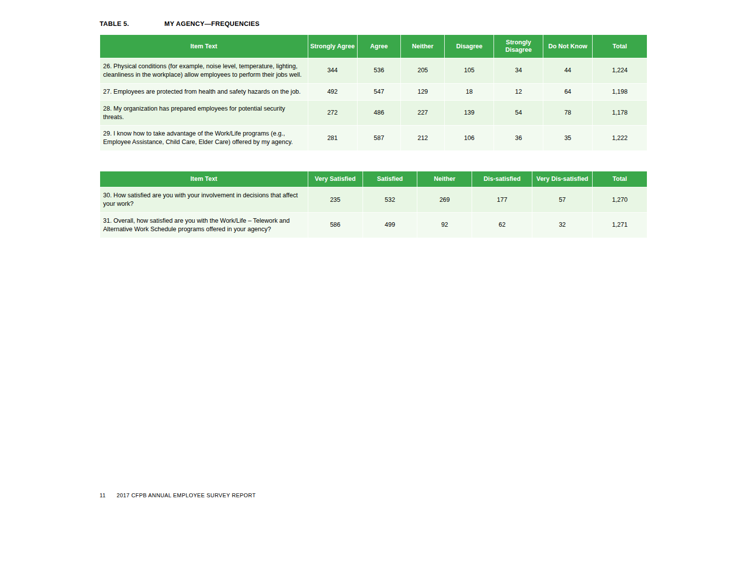TABLE 5. MY AGENCY—FREQUENCIES
| Item Text | Strongly Agree | Agree | Neither | Disagree | Strongly Disagree | Do Not Know | Total |
| --- | --- | --- | --- | --- | --- | --- | --- |
| 26. Physical conditions (for example, noise level, temperature, lighting, cleanliness in the workplace) allow employees to perform their jobs well. | 344 | 536 | 205 | 105 | 34 | 44 | 1,224 |
| 27. Employees are protected from health and safety hazards on the job. | 492 | 547 | 129 | 18 | 12 | 64 | 1,198 |
| 28. My organization has prepared employees for potential security threats. | 272 | 486 | 227 | 139 | 54 | 78 | 1,178 |
| 29. I know how to take advantage of the Work/Life programs (e.g., Employee Assistance, Child Care, Elder Care) offered by my agency. | 281 | 587 | 212 | 106 | 36 | 35 | 1,222 |
| Item Text | Very Satisfied | Satisfied | Neither | Dis-satisfied | Very Dis-satisfied | Total |
| --- | --- | --- | --- | --- | --- | --- |
| 30. How satisfied are you with your involvement in decisions that affect your work? | 235 | 532 | 269 | 177 | 57 | 1,270 |
| 31. Overall, how satisfied are you with the Work/Life – Telework and Alternative Work Schedule programs offered in your agency? | 586 | 499 | 92 | 62 | 32 | 1,271 |
112017 CFPB ANNUAL EMPLOYEE SURVEY REPORT